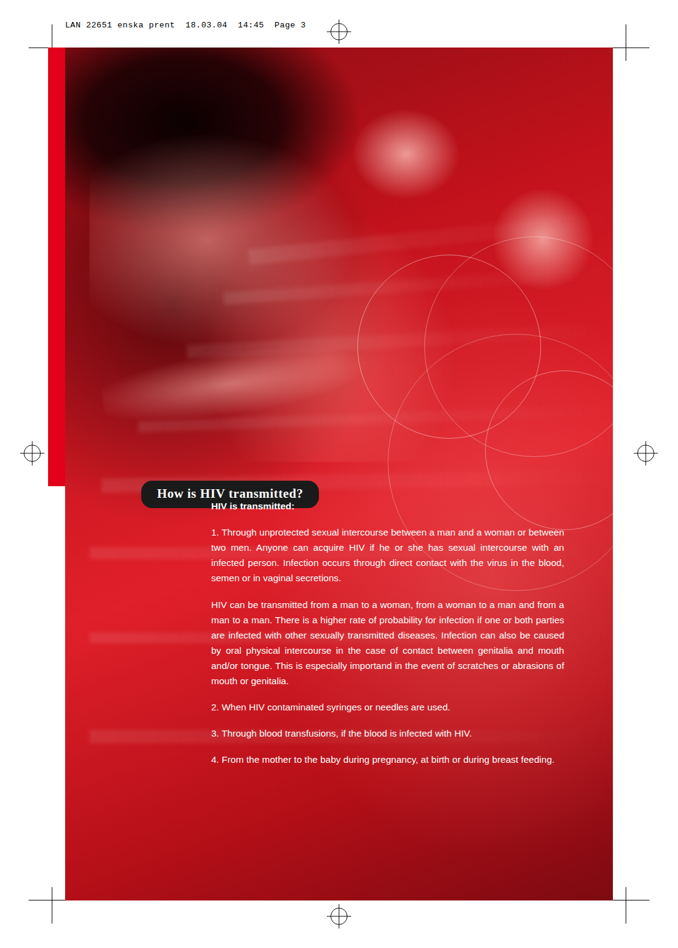LAN 22651 enska prent 18.03.04 14:45 Page 3
How is HIV transmitted?
HIV is transmitted:
1. Through unprotected sexual intercourse between a man and a woman or between two men. Anyone can acquire HIV if he or she has sexual intercourse with an infected person. Infection occurs through direct contact with the virus in the blood, semen or in vaginal secretions.
HIV can be transmitted from a man to a woman, from a woman to a man and from a man to a man. There is a higher rate of probability for infection if one or both parties are infected with other sexually transmitted diseases. Infection can also be caused by oral physical intercourse in the case of contact between genitalia and mouth and/or tongue. This is especially importand in the event of scratches or abrasions of mouth or genitalia.
2. When HIV contaminated syringes or needles are used.
3. Through blood transfusions, if the blood is infected with HIV.
4. From the mother to the baby during pregnancy, at birth or during breast feeding.